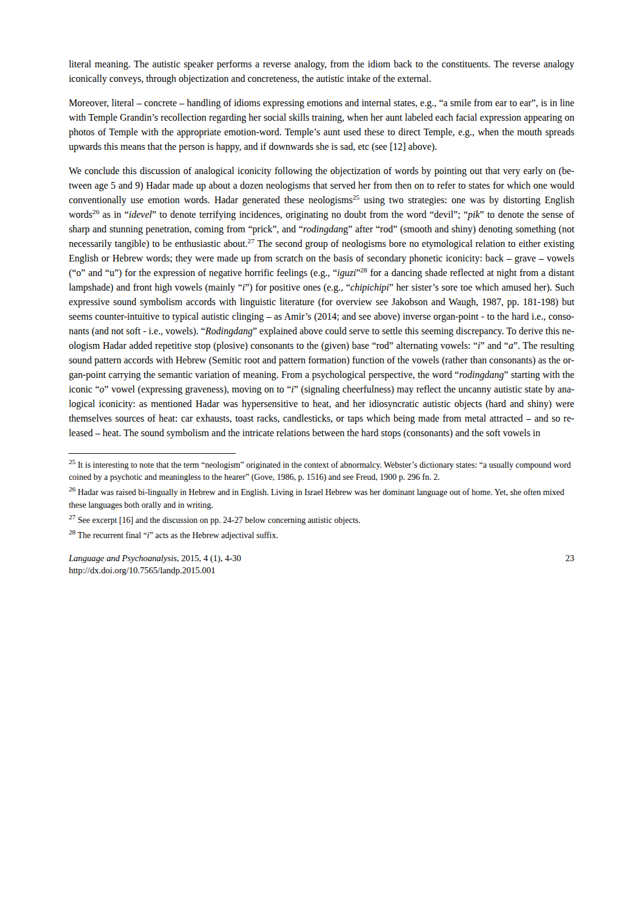literal meaning. The autistic speaker performs a reverse analogy, from the idiom back to the constituents. The reverse analogy iconically conveys, through objectization and concreteness, the autistic intake of the external.
Moreover, literal – concrete – handling of idioms expressing emotions and internal states, e.g., “a smile from ear to ear”, is in line with Temple Grandin’s recollection regarding her social skills training, when her aunt labeled each facial expression appearing on photos of Temple with the appropriate emotion-word. Temple’s aunt used these to direct Temple, e.g., when the mouth spreads upwards this means that the person is happy, and if downwards she is sad, etc (see [12] above).
We conclude this discussion of analogical iconicity following the objectization of words by pointing out that very early on (between age 5 and 9) Hadar made up about a dozen neologisms that served her from then on to refer to states for which one would conventionally use emotion words. Hadar generated these neologisms25 using two strategies: one was by distorting English words26 as in “idevel” to denote terrifying incidences, originating no doubt from the word “devil”; “pik” to denote the sense of sharp and stunning penetration, coming from “prick”, and “rodingdang” after “rod” (smooth and shiny) denoting something (not necessarily tangible) to be enthusiastic about.27 The second group of neologisms bore no etymological relation to either existing English or Hebrew words; they were made up from scratch on the basis of secondary phonetic iconicity: back – grave – vowels (“o” and “u”) for the expression of negative horrific feelings (e.g., “iguzi”28 for a dancing shade reflected at night from a distant lampshade) and front high vowels (mainly “i”) for positive ones (e.g., “chipichipi” her sister’s sore toe which amused her). Such expressive sound symbolism accords with linguistic literature (for overview see Jakobson and Waugh, 1987, pp. 181-198) but seems counter-intuitive to typical autistic clinging – as Amir’s (2014; and see above) inverse organ-point - to the hard i.e., consonants (and not soft - i.e., vowels). “Rodingdang” explained above could serve to settle this seeming discrepancy. To derive this neologism Hadar added repetitive stop (plosive) consonants to the (given) base “rod” alternating vowels: “i” and “a”. The resulting sound pattern accords with Hebrew (Semitic root and pattern formation) function of the vowels (rather than consonants) as the organ-point carrying the semantic variation of meaning. From a psychological perspective, the word “rodingdang” starting with the iconic “o” vowel (expressing graveness), moving on to “i” (signaling cheerfulness) may reflect the uncanny autistic state by analogical iconicity: as mentioned Hadar was hypersensitive to heat, and her idiosyncratic autistic objects (hard and shiny) were themselves sources of heat: car exhausts, toast racks, candlesticks, or taps which being made from metal attracted – and so released – heat. The sound symbolism and the intricate relations between the hard stops (consonants) and the soft vowels in
25 It is interesting to note that the term “neologism” originated in the context of abnormalcy. Webster’s dictionary states: “a usually compound word coined by a psychotic and meaningless to the hearer” (Gove, 1986, p. 1516) and see Freud, 1900 p. 296 fn. 2.
26 Hadar was raised bi-lingually in Hebrew and in English. Living in Israel Hebrew was her dominant language out of home. Yet, she often mixed these languages both orally and in writing.
27 See excerpt [16] and the discussion on pp. 24-27 below concerning autistic objects.
28 The recurrent final “i” acts as the Hebrew adjectival suffix.
Language and Psychoanalysis, 2015, 4 (1), 4-30
http://dx.doi.org/10.7565/landp.2015.001
23